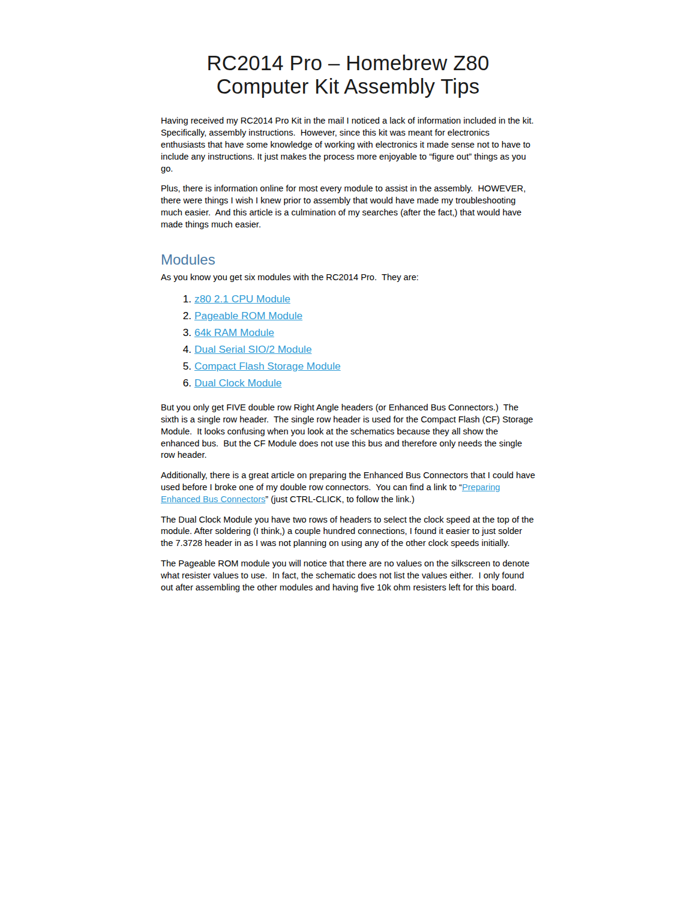RC2014 Pro – Homebrew Z80 Computer Kit Assembly Tips
Having received my RC2014 Pro Kit in the mail I noticed a lack of information included in the kit. Specifically, assembly instructions. However, since this kit was meant for electronics enthusiasts that have some knowledge of working with electronics it made sense not to have to include any instructions. It just makes the process more enjoyable to “figure out” things as you go.
Plus, there is information online for most every module to assist in the assembly. HOWEVER, there were things I wish I knew prior to assembly that would have made my troubleshooting much easier. And this article is a culmination of my searches (after the fact,) that would have made things much easier.
Modules
As you know you get six modules with the RC2014 Pro. They are:
z80 2.1 CPU Module
Pageable ROM Module
64k RAM Module
Dual Serial SIO/2 Module
Compact Flash Storage Module
Dual Clock Module
But you only get FIVE double row Right Angle headers (or Enhanced Bus Connectors.) The sixth is a single row header. The single row header is used for the Compact Flash (CF) Storage Module. It looks confusing when you look at the schematics because they all show the enhanced bus. But the CF Module does not use this bus and therefore only needs the single row header.
Additionally, there is a great article on preparing the Enhanced Bus Connectors that I could have used before I broke one of my double row connectors. You can find a link to “Preparing Enhanced Bus Connectors” (just CTRL-CLICK, to follow the link.)
The Dual Clock Module you have two rows of headers to select the clock speed at the top of the module. After soldering (I think,) a couple hundred connections, I found it easier to just solder the 7.3728 header in as I was not planning on using any of the other clock speeds initially.
The Pageable ROM module you will notice that there are no values on the silkscreen to denote what resister values to use. In fact, the schematic does not list the values either. I only found out after assembling the other modules and having five 10k ohm resisters left for this board.